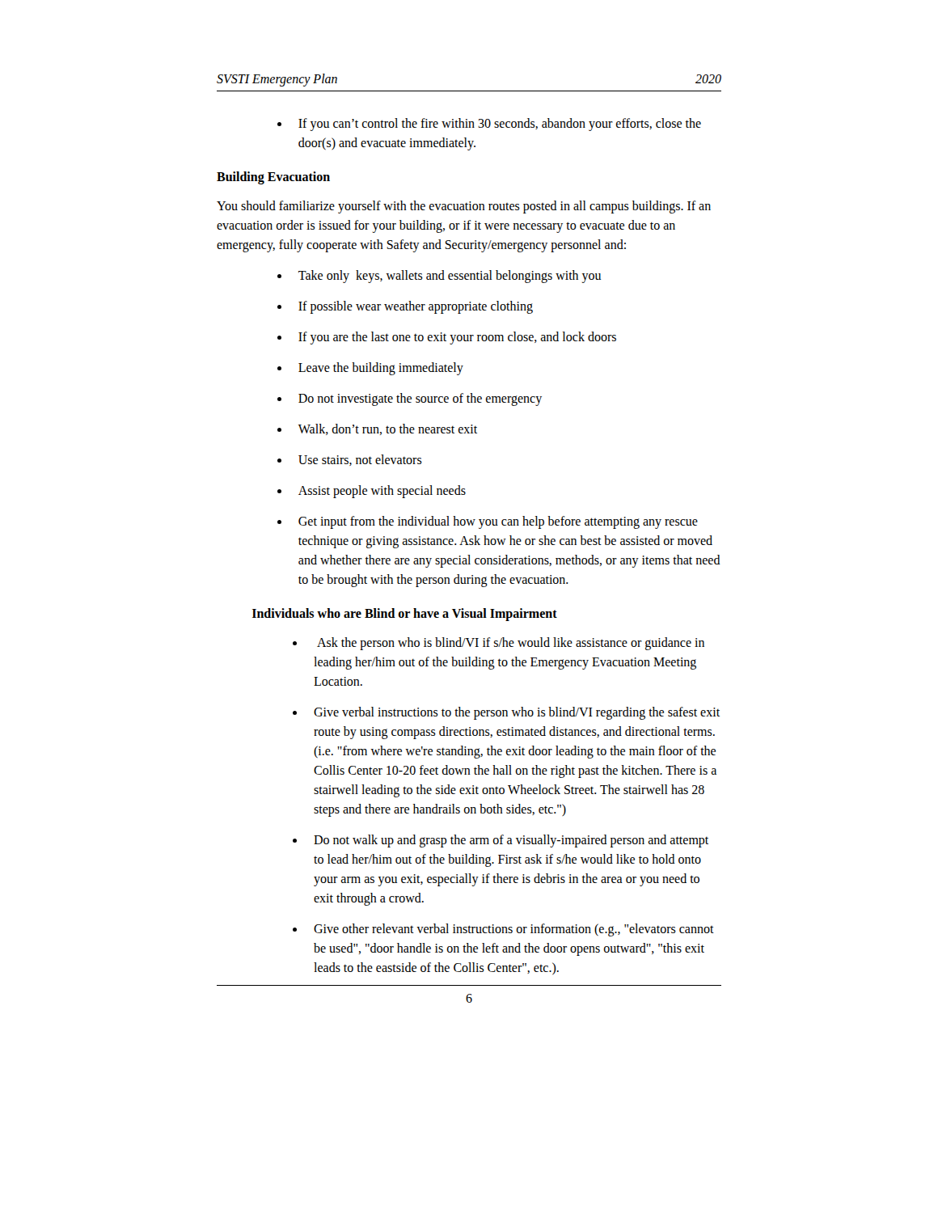SVSTI Emergency Plan 2020
If you can’t control the fire within 30 seconds, abandon your efforts, close the door(s) and evacuate immediately.
Building Evacuation
You should familiarize yourself with the evacuation routes posted in all campus buildings. If an evacuation order is issued for your building, or if it were necessary to evacuate due to an emergency, fully cooperate with Safety and Security/emergency personnel and:
Take only keys, wallets and essential belongings with you
If possible wear weather appropriate clothing
If you are the last one to exit your room close, and lock doors
Leave the building immediately
Do not investigate the source of the emergency
Walk, don’t run, to the nearest exit
Use stairs, not elevators
Assist people with special needs
Get input from the individual how you can help before attempting any rescue technique or giving assistance. Ask how he or she can best be assisted or moved and whether there are any special considerations, methods, or any items that need to be brought with the person during the evacuation.
Individuals who are Blind or have a Visual Impairment
Ask the person who is blind/VI if s/he would like assistance or guidance in leading her/him out of the building to the Emergency Evacuation Meeting Location.
Give verbal instructions to the person who is blind/VI regarding the safest exit route by using compass directions, estimated distances, and directional terms. (i.e. "from where we're standing, the exit door leading to the main floor of the Collis Center 10-20 feet down the hall on the right past the kitchen. There is a stairwell leading to the side exit onto Wheelock Street. The stairwell has 28 steps and there are handrails on both sides, etc.")
Do not walk up and grasp the arm of a visually-impaired person and attempt to lead her/him out of the building. First ask if s/he would like to hold onto your arm as you exit, especially if there is debris in the area or you need to exit through a crowd.
Give other relevant verbal instructions or information (e.g., "elevators cannot be used", "door handle is on the left and the door opens outward", "this exit leads to the eastside of the Collis Center", etc.).
6